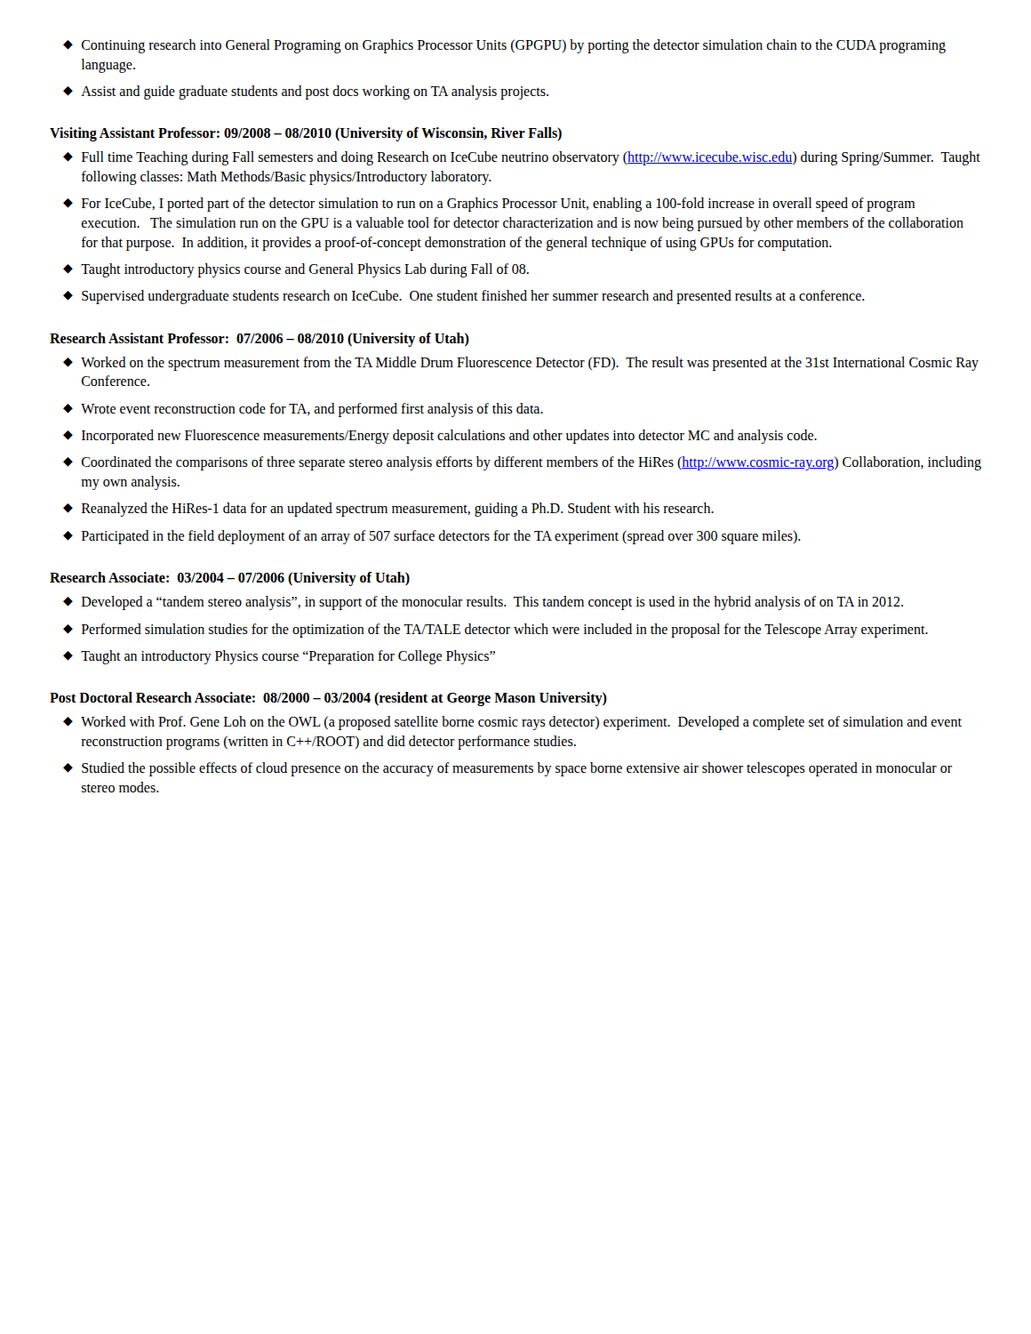Continuing research into General Programing on Graphics Processor Units (GPGPU) by porting the detector simulation chain to the CUDA programing language.
Assist and guide graduate students and post docs working on TA analysis projects.
Visiting Assistant Professor: 09/2008 – 08/2010 (University of Wisconsin, River Falls)
Full time Teaching during Fall semesters and doing Research on IceCube neutrino observatory (http://www.icecube.wisc.edu) during Spring/Summer. Taught following classes: Math Methods/Basic physics/Introductory laboratory.
For IceCube, I ported part of the detector simulation to run on a Graphics Processor Unit, enabling a 100-fold increase in overall speed of program execution. The simulation run on the GPU is a valuable tool for detector characterization and is now being pursued by other members of the collaboration for that purpose. In addition, it provides a proof-of-concept demonstration of the general technique of using GPUs for computation.
Taught introductory physics course and General Physics Lab during Fall of 08.
Supervised undergraduate students research on IceCube. One student finished her summer research and presented results at a conference.
Research Assistant Professor: 07/2006 – 08/2010 (University of Utah)
Worked on the spectrum measurement from the TA Middle Drum Fluorescence Detector (FD). The result was presented at the 31st International Cosmic Ray Conference.
Wrote event reconstruction code for TA, and performed first analysis of this data.
Incorporated new Fluorescence measurements/Energy deposit calculations and other updates into detector MC and analysis code.
Coordinated the comparisons of three separate stereo analysis efforts by different members of the HiRes (http://www.cosmic-ray.org) Collaboration, including my own analysis.
Reanalyzed the HiRes-1 data for an updated spectrum measurement, guiding a Ph.D. Student with his research.
Participated in the field deployment of an array of 507 surface detectors for the TA experiment (spread over 300 square miles).
Research Associate: 03/2004 – 07/2006 (University of Utah)
Developed a “tandem stereo analysis”, in support of the monocular results. This tandem concept is used in the hybrid analysis of on TA in 2012.
Performed simulation studies for the optimization of the TA/TALE detector which were included in the proposal for the Telescope Array experiment.
Taught an introductory Physics course “Preparation for College Physics”
Post Doctoral Research Associate: 08/2000 – 03/2004 (resident at George Mason University)
Worked with Prof. Gene Loh on the OWL (a proposed satellite borne cosmic rays detector) experiment. Developed a complete set of simulation and event reconstruction programs (written in C++/ROOT) and did detector performance studies.
Studied the possible effects of cloud presence on the accuracy of measurements by space borne extensive air shower telescopes operated in monocular or stereo modes.